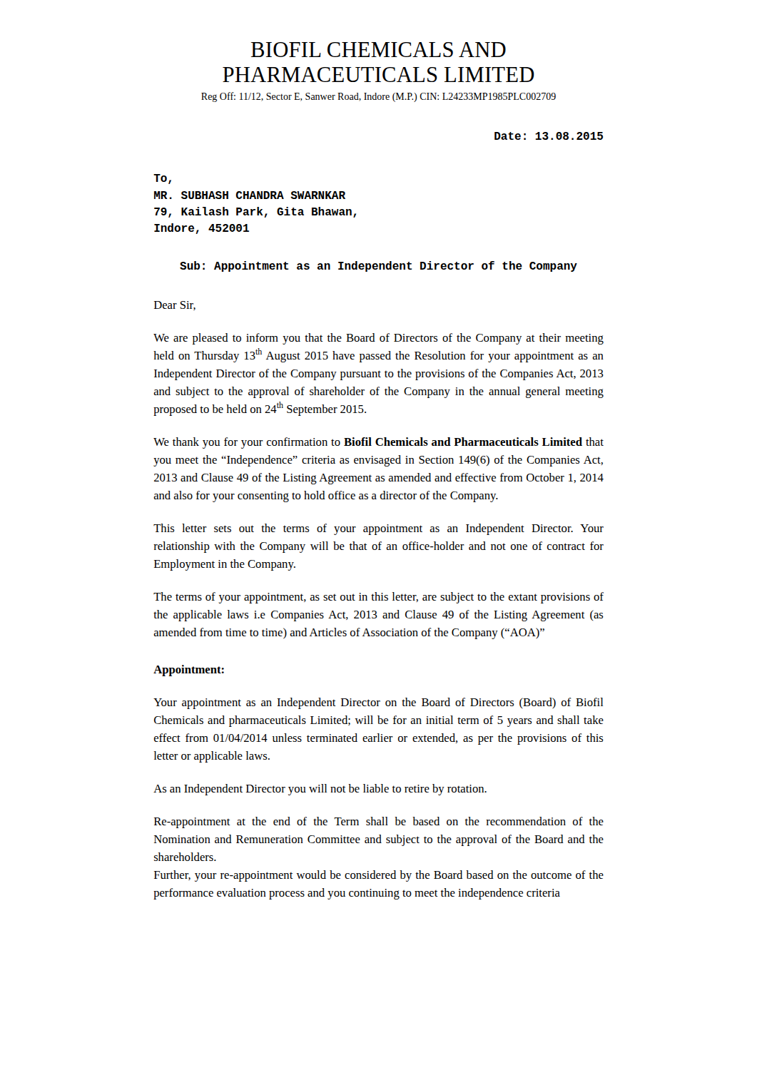BIOFIL CHEMICALS AND PHARMACEUTICALS LIMITED
Reg Off: 11/12, Sector E, Sanwer Road, Indore (M.P.) CIN: L24233MP1985PLC002709
Date: 13.08.2015
To,
MR. SUBHASH CHANDRA SWARNKAR
79, Kailash Park, Gita Bhawan,
Indore, 452001
Sub: Appointment as an Independent Director of the Company
Dear Sir,
We are pleased to inform you that the Board of Directors of the Company at their meeting held on Thursday 13th August 2015 have passed the Resolution for your appointment as an Independent Director of the Company pursuant to the provisions of the Companies Act, 2013 and subject to the approval of shareholder of the Company in the annual general meeting proposed to be held on 24th September 2015.
We thank you for your confirmation to Biofil Chemicals and Pharmaceuticals Limited that you meet the “Independence” criteria as envisaged in Section 149(6) of the Companies Act, 2013 and Clause 49 of the Listing Agreement as amended and effective from October 1, 2014 and also for your consenting to hold office as a director of the Company.
This letter sets out the terms of your appointment as an Independent Director. Your relationship with the Company will be that of an office-holder and not one of contract for Employment in the Company.
The terms of your appointment, as set out in this letter, are subject to the extant provisions of the applicable laws i.e Companies Act, 2013 and Clause 49 of the Listing Agreement (as amended from time to time) and Articles of Association of the Company (“AOA)”
Appointment:
Your appointment as an Independent Director on the Board of Directors (Board) of Biofil Chemicals and pharmaceuticals Limited; will be for an initial term of 5 years and shall take effect from 01/04/2014 unless terminated earlier or extended, as per the provisions of this letter or applicable laws.
As an Independent Director you will not be liable to retire by rotation.
Re-appointment at the end of the Term shall be based on the recommendation of the Nomination and Remuneration Committee and subject to the approval of the Board and the shareholders.
Further, your re-appointment would be considered by the Board based on the outcome of the performance evaluation process and you continuing to meet the independence criteria